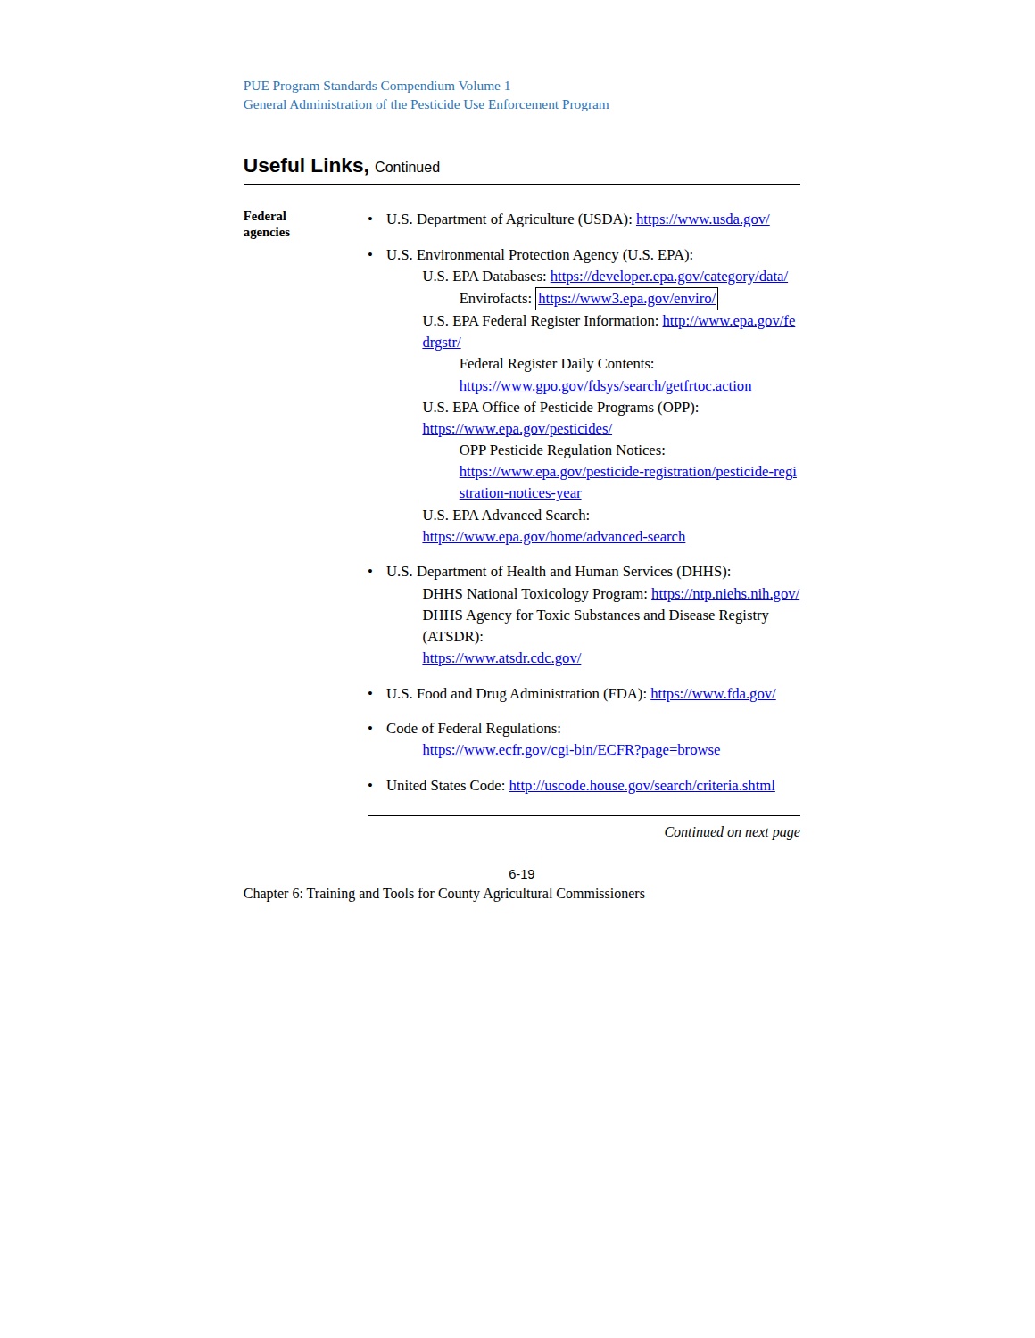PUE Program Standards Compendium Volume 1
General Administration of the Pesticide Use Enforcement Program
Useful Links, Continued
| Federal agencies | U.S. Department of Agriculture (USDA): https://www.usda.gov/ U.S. Environmental Protection Agency (U.S. EPA): U.S. EPA Databases: https://developer.epa.gov/category/data/ Envirofacts: https://www3.epa.gov/enviro/ U.S. EPA Federal Register Information: http://www.epa.gov/fedrgstr/ Federal Register Daily Contents: https://www.gpo.gov/fdsys/search/getfrtoc.action U.S. EPA Office of Pesticide Programs (OPP): https://www.epa.gov/pesticides/ OPP Pesticide Regulation Notices: https://www.epa.gov/pesticide-registration/pesticide-registration-notices-year U.S. EPA Advanced Search: https://www.epa.gov/home/advanced-search U.S. Department of Health and Human Services (DHHS): DHHS National Toxicology Program: https://ntp.niehs.nih.gov/ DHHS Agency for Toxic Substances and Disease Registry (ATSDR): https://www.atsdr.cdc.gov/ U.S. Food and Drug Administration (FDA): https://www.fda.gov/ Code of Federal Regulations: https://www.ecfr.gov/cgi-bin/ECFR?page=browse United States Code: http://uscode.house.gov/search/criteria.shtml Continued on next page |
6-19
Chapter 6: Training and Tools for County Agricultural Commissioners